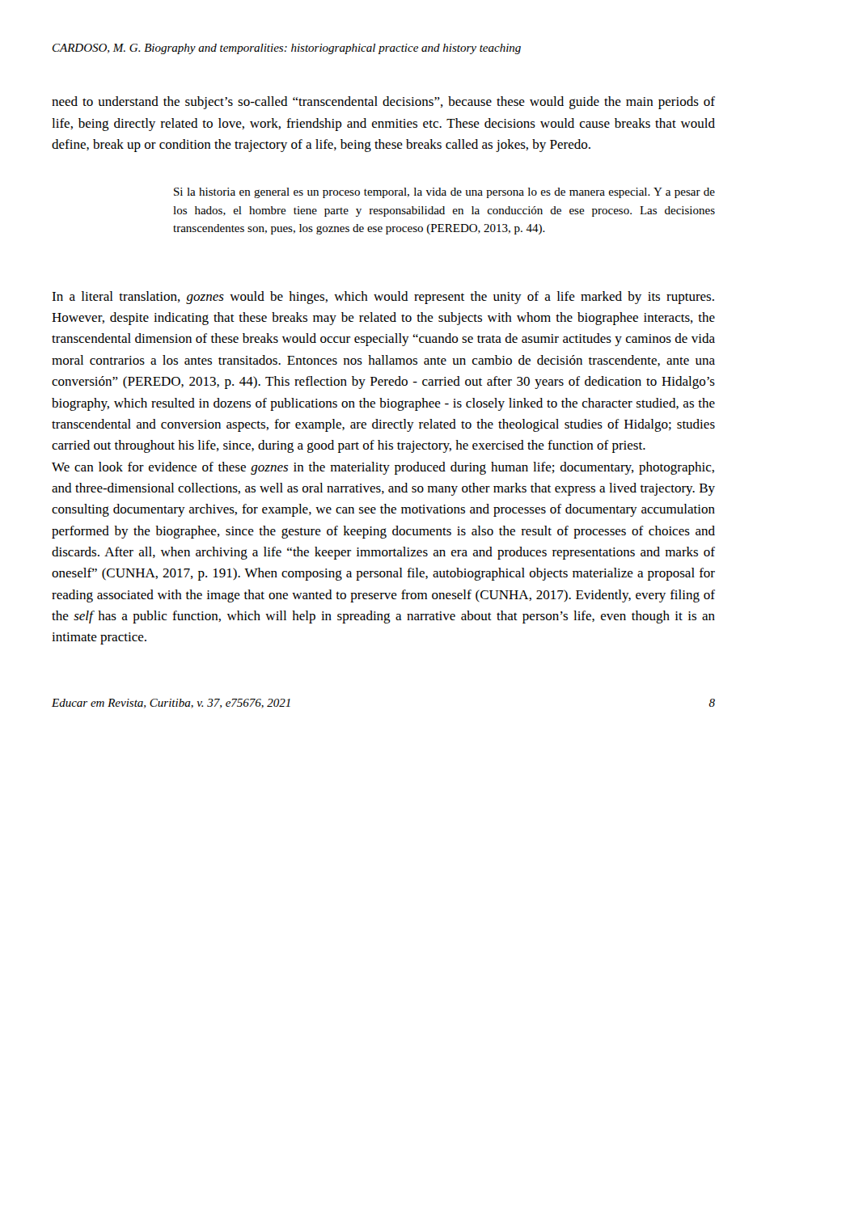CARDOSO, M. G. Biography and temporalities: historiographical practice and history teaching
need to understand the subject’s so-called “transcendental decisions”, because these would guide the main periods of life, being directly related to love, work, friendship and enmities etc. These decisions would cause breaks that would define, break up or condition the trajectory of a life, being these breaks called as jokes, by Peredo.
Si la historia en general es un proceso temporal, la vida de una persona lo es de manera especial. Y a pesar de los hados, el hombre tiene parte y responsabilidad en la conducción de ese proceso. Las decisiones transcendentes son, pues, los goznes de ese proceso (PEREDO, 2013, p. 44).
In a literal translation, goznes would be hinges, which would represent the unity of a life marked by its ruptures. However, despite indicating that these breaks may be related to the subjects with whom the biographee interacts, the transcendental dimension of these breaks would occur especially “cuando se trata de asumir actitudes y caminos de vida moral contrarios a los antes transitados. Entonces nos hallamos ante un cambio de decisión trascendente, ante una conversión” (PEREDO, 2013, p. 44). This reflection by Peredo - carried out after 30 years of dedication to Hidalgo’s biography, which resulted in dozens of publications on the biographee - is closely linked to the character studied, as the transcendental and conversion aspects, for example, are directly related to the theological studies of Hidalgo; studies carried out throughout his life, since, during a good part of his trajectory, he exercised the function of priest.
We can look for evidence of these goznes in the materiality produced during human life; documentary, photographic, and three-dimensional collections, as well as oral narratives, and so many other marks that express a lived trajectory. By consulting documentary archives, for example, we can see the motivations and processes of documentary accumulation performed by the biographee, since the gesture of keeping documents is also the result of processes of choices and discards. After all, when archiving a life “the keeper immortalizes an era and produces representations and marks of oneself” (CUNHA, 2017, p. 191). When composing a personal file, autobiographical objects materialize a proposal for reading associated with the image that one wanted to preserve from oneself (CUNHA, 2017). Evidently, every filing of the self has a public function, which will help in spreading a narrative about that person’s life, even though it is an intimate practice.
Educar em Revista, Curitiba, v. 37, e75676, 2021 8